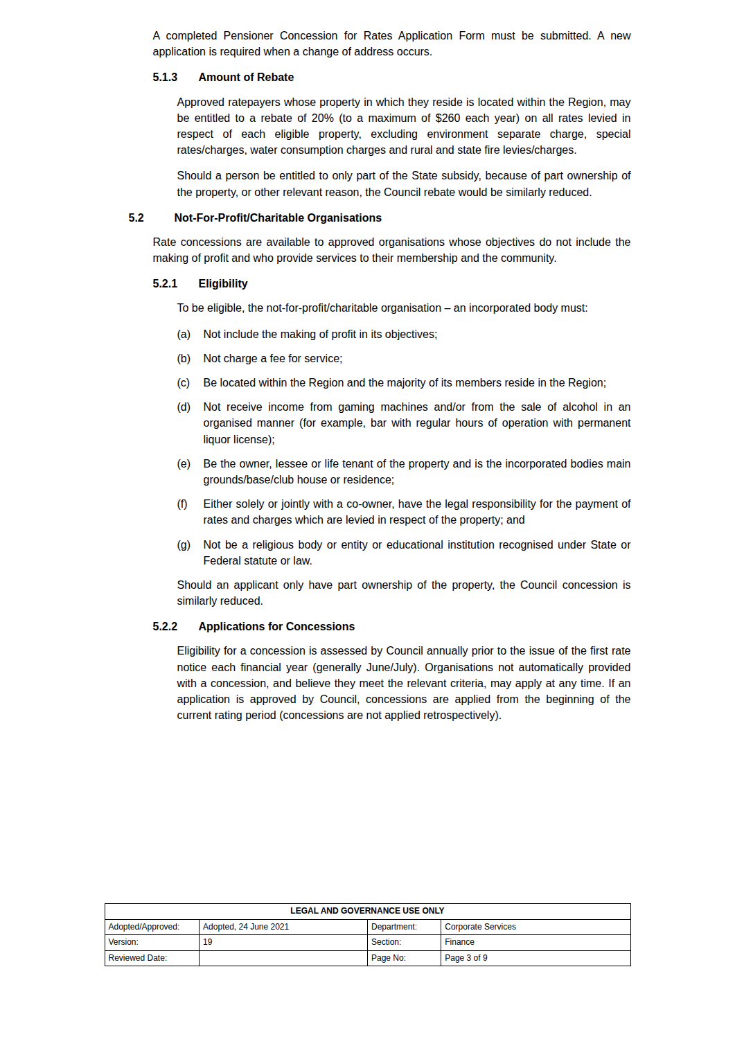A completed Pensioner Concession for Rates Application Form must be submitted. A new application is required when a change of address occurs.
5.1.3
Amount of Rebate
Approved ratepayers whose property in which they reside is located within the Region, may be entitled to a rebate of 20% (to a maximum of $260 each year) on all rates levied in respect of each eligible property, excluding environment separate charge, special rates/charges, water consumption charges and rural and state fire levies/charges.
Should a person be entitled to only part of the State subsidy, because of part ownership of the property, or other relevant reason, the Council rebate would be similarly reduced.
5.2
Not-For-Profit/Charitable Organisations
Rate concessions are available to approved organisations whose objectives do not include the making of profit and who provide services to their membership and the community.
5.2.1
Eligibility
To be eligible, the not-for-profit/charitable organisation – an incorporated body must:
(a)
Not include the making of profit in its objectives;
(b)
Not charge a fee for service;
(c)
Be located within the Region and the majority of its members reside in the Region;
(d)
Not receive income from gaming machines and/or from the sale of alcohol in an organised manner (for example, bar with regular hours of operation with permanent liquor license);
(e)
Be the owner, lessee or life tenant of the property and is the incorporated bodies main grounds/base/club house or residence;
(f)
Either solely or jointly with a co-owner, have the legal responsibility for the payment of rates and charges which are levied in respect of the property; and
(g)
Not be a religious body or entity or educational institution recognised under State or Federal statute or law.
Should an applicant only have part ownership of the property, the Council concession is similarly reduced.
5.2.2
Applications for Concessions
Eligibility for a concession is assessed by Council annually prior to the issue of the first rate notice each financial year (generally June/July). Organisations not automatically provided with a concession, and believe they meet the relevant criteria, may apply at any time. If an application is approved by Council, concessions are applied from the beginning of the current rating period (concessions are not applied retrospectively).
| LEGAL AND GOVERNANCE USE ONLY |
| Adopted/Approved: | Adopted, 24 June 2021 | Department: | Corporate Services |
| Version: | 19 | Section: | Finance |
| Reviewed Date: | | Page No: | Page 3 of 9 |